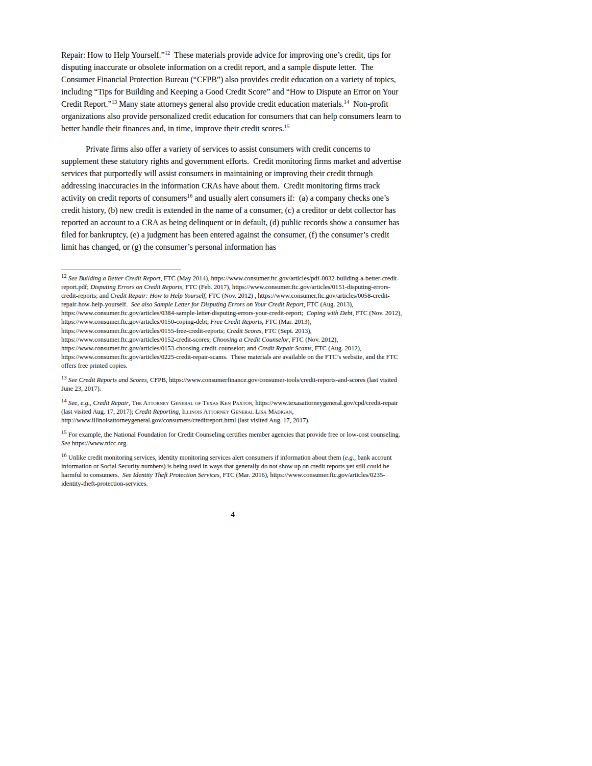Repair: How to Help Yourself.”12 These materials provide advice for improving one’s credit, tips for disputing inaccurate or obsolete information on a credit report, and a sample dispute letter. The Consumer Financial Protection Bureau (“CFPB”) also provides credit education on a variety of topics, including “Tips for Building and Keeping a Good Credit Score” and “How to Dispute an Error on Your Credit Report.”13 Many state attorneys general also provide credit education materials.14 Non-profit organizations also provide personalized credit education for consumers that can help consumers learn to better handle their finances and, in time, improve their credit scores.15
Private firms also offer a variety of services to assist consumers with credit concerns to supplement these statutory rights and government efforts. Credit monitoring firms market and advertise services that purportedly will assist consumers in maintaining or improving their credit through addressing inaccuracies in the information CRAs have about them. Credit monitoring firms track activity on credit reports of consumers16 and usually alert consumers if: (a) a company checks one’s credit history, (b) new credit is extended in the name of a consumer, (c) a creditor or debt collector has reported an account to a CRA as being delinquent or in default, (d) public records show a consumer has filed for bankruptcy, (e) a judgment has been entered against the consumer, (f) the consumer’s credit limit has changed, or (g) the consumer’s personal information has
12 See Building a Better Credit Report, FTC (May 2014), https://www.consumer.ftc.gov/articles/pdf-0032-building-a-better-credit-report.pdf; Disputing Errors on Credit Reports, FTC (Feb. 2017), https://www.consumer.ftc.gov/articles/0151-disputing-errors-credit-reports; and Credit Repair: How to Help Yourself, FTC (Nov. 2012) , https://www.consumer.ftc.gov/articles/0058-credit-repair-how-help-yourself. See also Sample Letter for Disputing Errors on Your Credit Report, FTC (Aug. 2013), https://www.consumer.ftc.gov/articles/0384-sample-letter-disputing-errors-your-credit-report; Coping with Debt, FTC (Nov. 2012), https://www.consumer.ftc.gov/articles/0150-coping-debt; Free Credit Reports, FTC (Mar. 2013), https://www.consumer.ftc.gov/articles/0155-free-credit-reports; Credit Scores, FTC (Sept. 2013), https://www.consumer.ftc.gov/articles/0152-credit-scores; Choosing a Credit Counselor, FTC (Nov. 2012), https://www.consumer.ftc.gov/articles/0153-choosing-credit-counselor; and Credit Repair Scams, FTC (Aug. 2012), https://www.consumer.ftc.gov/articles/0225-credit-repair-scams. These materials are available on the FTC’s website, and the FTC offers free printed copies.
13 See Credit Reports and Scores, CFPB, https://www.consumerfinance.gov/consumer-tools/credit-reports-and-scores (last visited June 23, 2017).
14 See, e.g., Credit Repair, The Attorney General of Texas Ken Paxton, https://www.texasattorneygeneral.gov/cpd/credit-repair (last visited Aug. 17, 2017); Credit Reporting, Illinois Attorney General Lisa Madigan, http://www.illinoisattorneygeneral.gov/consumers/creditreport.html (last visited Aug. 17, 2017).
15 For example, the National Foundation for Credit Counseling certifies member agencies that provide free or low-cost counseling. See https://www.nfcc.org.
16 Unlike credit monitoring services, identity monitoring services alert consumers if information about them (e.g., bank account information or Social Security numbers) is being used in ways that generally do not show up on credit reports yet still could be harmful to consumers. See Identity Theft Protection Services, FTC (Mar. 2016), https://www.consumer.ftc.gov/articles/0235-identity-theft-protection-services.
4